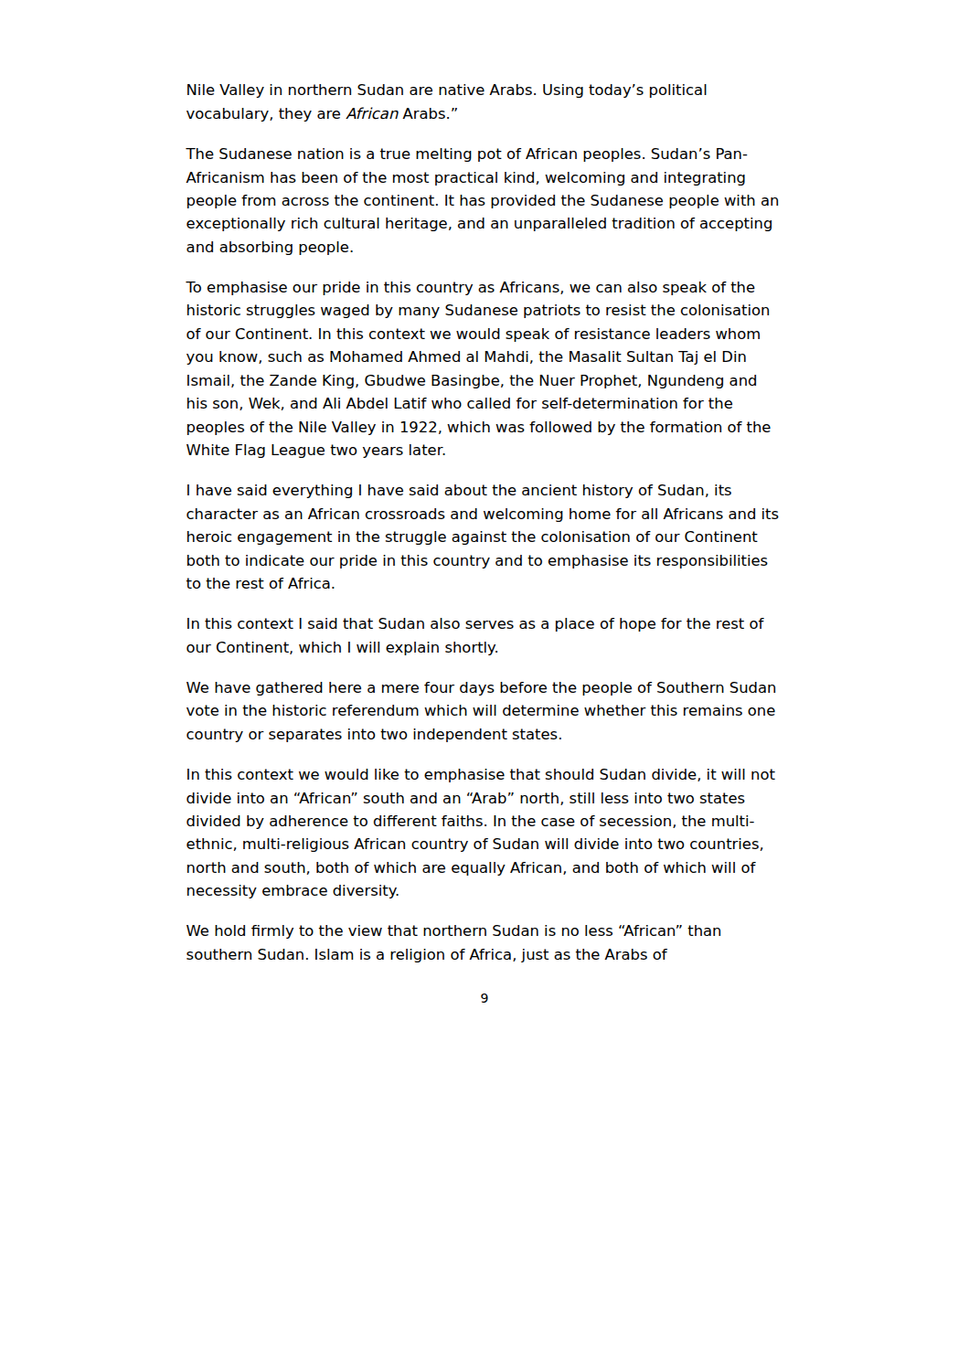Nile Valley in northern Sudan are native Arabs. Using today’s political vocabulary, they are African Arabs.”
The Sudanese nation is a true melting pot of African peoples. Sudan’s Pan-Africanism has been of the most practical kind, welcoming and integrating people from across the continent. It has provided the Sudanese people with an exceptionally rich cultural heritage, and an unparalleled tradition of accepting and absorbing people.
To emphasise our pride in this country as Africans, we can also speak of the historic struggles waged by many Sudanese patriots to resist the colonisation of our Continent. In this context we would speak of resistance leaders whom you know, such as Mohamed Ahmed al Mahdi, the Masalit Sultan Taj el Din Ismail, the Zande King, Gbudwe Basingbe, the Nuer Prophet, Ngundeng and his son, Wek, and Ali Abdel Latif who called for self-determination for the peoples of the Nile Valley in 1922, which was followed by the formation of the White Flag League two years later.
I have said everything I have said about the ancient history of Sudan, its character as an African crossroads and welcoming home for all Africans and its heroic engagement in the struggle against the colonisation of our Continent both to indicate our pride in this country and to emphasise its responsibilities to the rest of Africa.
In this context I said that Sudan also serves as a place of hope for the rest of our Continent, which I will explain shortly.
We have gathered here a mere four days before the people of Southern Sudan vote in the historic referendum which will determine whether this remains one country or separates into two independent states.
In this context we would like to emphasise that should Sudan divide, it will not divide into an “African” south and an “Arab” north, still less into two states divided by adherence to different faiths. In the case of secession, the multi-ethnic, multi-religious African country of Sudan will divide into two countries, north and south, both of which are equally African, and both of which will of necessity embrace diversity.
We hold firmly to the view that northern Sudan is no less “African” than southern Sudan. Islam is a religion of Africa, just as the Arabs of
9